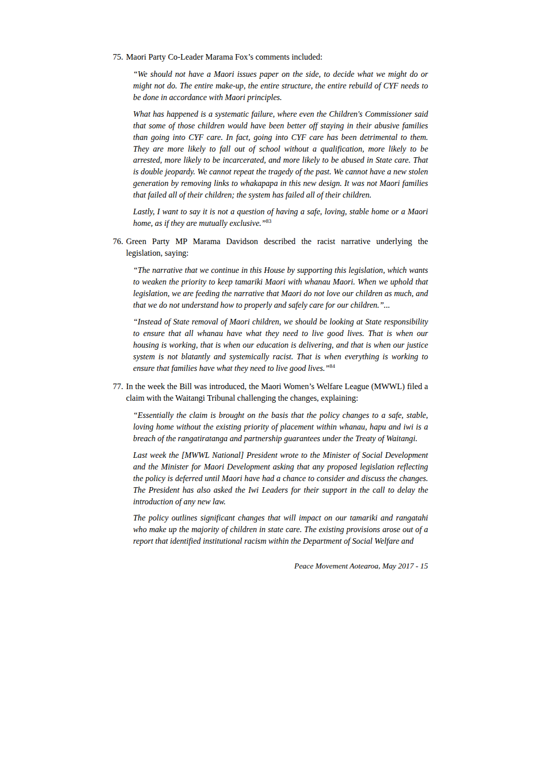75.
Maori Party Co-Leader Marama Fox’s comments included:
“We should not have a Maori issues paper on the side, to decide what we might do or might not do. The entire make-up, the entire structure, the entire rebuild of CYF needs to be done in accordance with Maori principles.
What has happened is a systematic failure, where even the Children's Commissioner said that some of those children would have been better off staying in their abusive families than going into CYF care. In fact, going into CYF care has been detrimental to them. They are more likely to fall out of school without a qualification, more likely to be arrested, more likely to be incarcerated, and more likely to be abused in State care. That is double jeopardy. We cannot repeat the tragedy of the past. We cannot have a new stolen generation by removing links to whakapapa in this new design. It was not Maori families that failed all of their children; the system has failed all of their children.
Lastly, I want to say it is not a question of having a safe, loving, stable home or a Maori home, as if they are mutually exclusive.”83
76.
Green Party MP Marama Davidson described the racist narrative underlying the legislation, saying:
“The narrative that we continue in this House by supporting this legislation, which wants to weaken the priority to keep tamariki Maori with whanau Maori. When we uphold that legislation, we are feeding the narrative that Maori do not love our children as much, and that we do not understand how to properly and safely care for our children.”...
“Instead of State removal of Maori children, we should be looking at State responsibility to ensure that all whanau have what they need to live good lives. That is when our housing is working, that is when our education is delivering, and that is when our justice system is not blatantly and systemically racist. That is when everything is working to ensure that families have what they need to live good lives.”84
77.
In the week the Bill was introduced, the Maori Women’s Welfare League (MWWL) filed a claim with the Waitangi Tribunal challenging the changes, explaining:
“Essentially the claim is brought on the basis that the policy changes to a safe, stable, loving home without the existing priority of placement within whanau, hapu and iwi is a breach of the rangatiratanga and partnership guarantees under the Treaty of Waitangi.
Last week the [MWWL National] President wrote to the Minister of Social Development and the Minister for Maori Development asking that any proposed legislation reflecting the policy is deferred until Maori have had a chance to consider and discuss the changes. The President has also asked the Iwi Leaders for their support in the call to delay the introduction of any new law.
The policy outlines significant changes that will impact on our tamariki and rangatahi who make up the majority of children in state care. The existing provisions arose out of a report that identified institutional racism within the Department of Social Welfare and
Peace Movement Aotearoa, May 2017 - 15